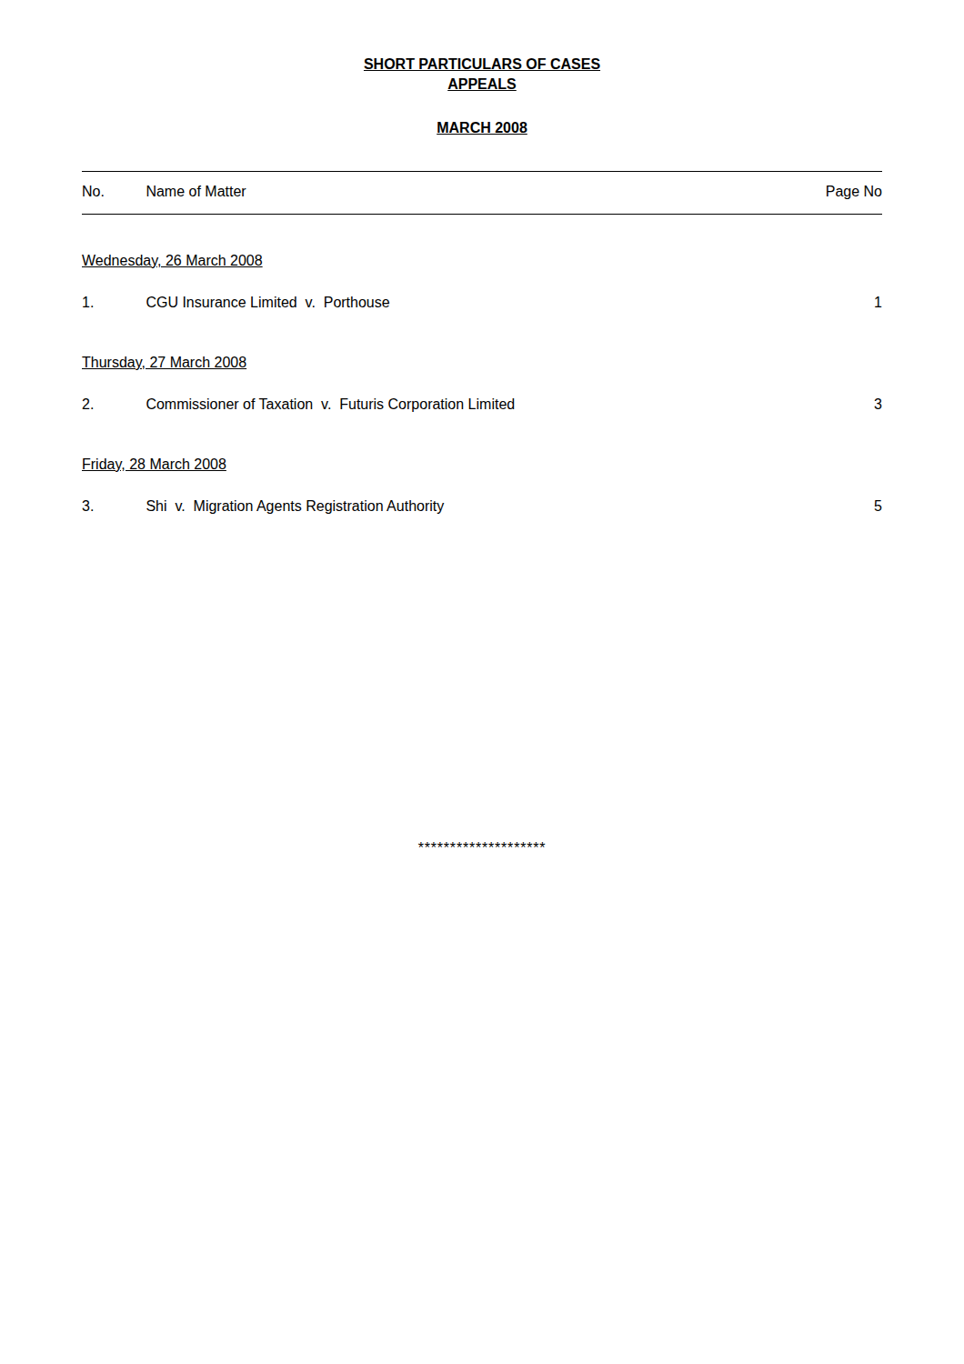SHORT PARTICULARS OF CASES
APPEALS
MARCH 2008
| No. | Name of Matter | Page No |
Wednesday, 26 March 2008
| 1. | CGU Insurance Limited v. Porthouse | 1 |
Thursday, 27 March 2008
| 2. | Commissioner of Taxation v. Futuris Corporation Limited | 3 |
Friday, 28 March 2008
| 3. | Shi v. Migration Agents Registration Authority | 5 |
********************